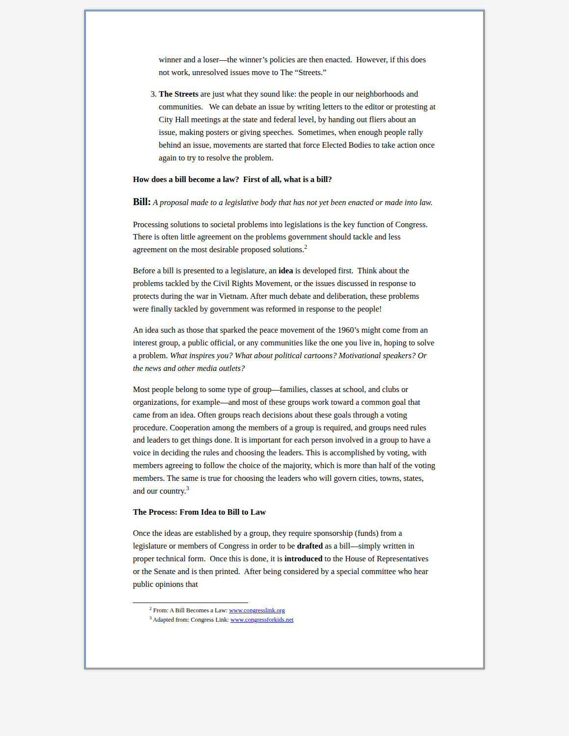winner and a loser—the winner’s policies are then enacted. However, if this does not work, unresolved issues move to The “Streets.”
The Streets are just what they sound like: the people in our neighborhoods and communities. We can debate an issue by writing letters to the editor or protesting at City Hall meetings at the state and federal level, by handing out fliers about an issue, making posters or giving speeches. Sometimes, when enough people rally behind an issue, movements are started that force Elected Bodies to take action once again to try to resolve the problem.
How does a bill become a law? First of all, what is a bill?
Bill: A proposal made to a legislative body that has not yet been enacted or made into law.
Processing solutions to societal problems into legislations is the key function of Congress. There is often little agreement on the problems government should tackle and less agreement on the most desirable proposed solutions.2
Before a bill is presented to a legislature, an idea is developed first. Think about the problems tackled by the Civil Rights Movement, or the issues discussed in response to protects during the war in Vietnam. After much debate and deliberation, these problems were finally tackled by government was reformed in response to the people!
An idea such as those that sparked the peace movement of the 1960’s might come from an interest group, a public official, or any communities like the one you live in, hoping to solve a problem. What inspires you? What about political cartoons? Motivational speakers? Or the news and other media outlets?
Most people belong to some type of group—families, classes at school, and clubs or organizations, for example—and most of these groups work toward a common goal that came from an idea. Often groups reach decisions about these goals through a voting procedure. Cooperation among the members of a group is required, and groups need rules and leaders to get things done. It is important for each person involved in a group to have a voice in deciding the rules and choosing the leaders. This is accomplished by voting, with members agreeing to follow the choice of the majority, which is more than half of the voting members. The same is true for choosing the leaders who will govern cities, towns, states, and our country.3
The Process: From Idea to Bill to Law
Once the ideas are established by a group, they require sponsorship (funds) from a legislature or members of Congress in order to be drafted as a bill—simply written in proper technical form. Once this is done, it is introduced to the House of Representatives or the Senate and is then printed. After being considered by a special committee who hear public opinions that
2 From: A Bill Becomes a Law: www.congresslink.org
3 Adapted from: Congress Link: www.congressforkids.net